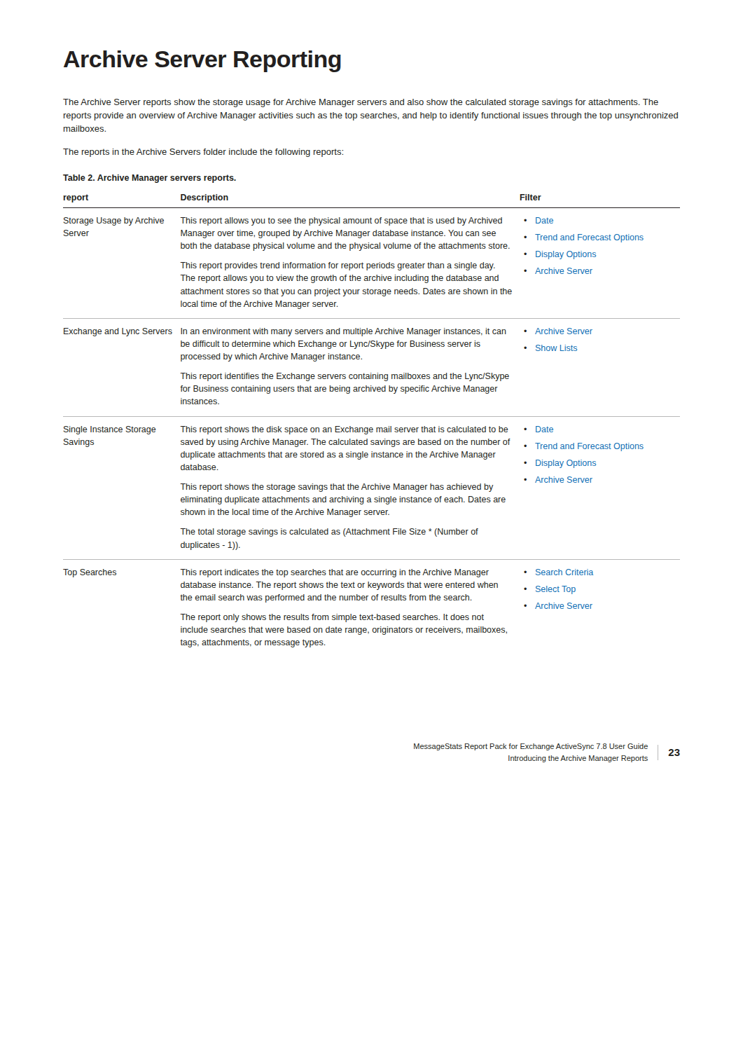Archive Server Reporting
The Archive Server reports show the storage usage for Archive Manager servers and also show the calculated storage savings for attachments. The reports provide an overview of Archive Manager activities such as the top searches, and help to identify functional issues through the top unsynchronized mailboxes.
The reports in the Archive Servers folder include the following reports:
Table 2. Archive Manager servers reports.
| report | Description | Filter |
| --- | --- | --- |
| Storage Usage by Archive Server | This report allows you to see the physical amount of space that is used by Archived Manager over time, grouped by Archive Manager database instance. You can see both the database physical volume and the physical volume of the attachments store. This report provides trend information for report periods greater than a single day. The report allows you to view the growth of the archive including the database and attachment stores so that you can project your storage needs. Dates are shown in the local time of the Archive Manager server. | Date Trend and Forecast Options Display Options Archive Server |
| Exchange and Lync Servers | In an environment with many servers and multiple Archive Manager instances, it can be difficult to determine which Exchange or Lync/Skype for Business server is processed by which Archive Manager instance. This report identifies the Exchange servers containing mailboxes and the Lync/Skype for Business containing users that are being archived by specific Archive Manager instances. | Archive Server Show Lists |
| Single Instance Storage Savings | This report shows the disk space on an Exchange mail server that is calculated to be saved by using Archive Manager. The calculated savings are based on the number of duplicate attachments that are stored as a single instance in the Archive Manager database. This report shows the storage savings that the Archive Manager has achieved by eliminating duplicate attachments and archiving a single instance of each. Dates are shown in the local time of the Archive Manager server. The total storage savings is calculated as (Attachment File Size * (Number of duplicates - 1)). | Date Trend and Forecast Options Display Options Archive Server |
| Top Searches | This report indicates the top searches that are occurring in the Archive Manager database instance. The report shows the text or keywords that were entered when the email search was performed and the number of results from the search. The report only shows the results from simple text-based searches. It does not include searches that were based on date range, originators or receivers, mailboxes, tags, attachments, or message types. | Search Criteria Select Top Archive Server |
MessageStats Report Pack for Exchange ActiveSync 7.8 User Guide
Introducing the Archive Manager Reports
23